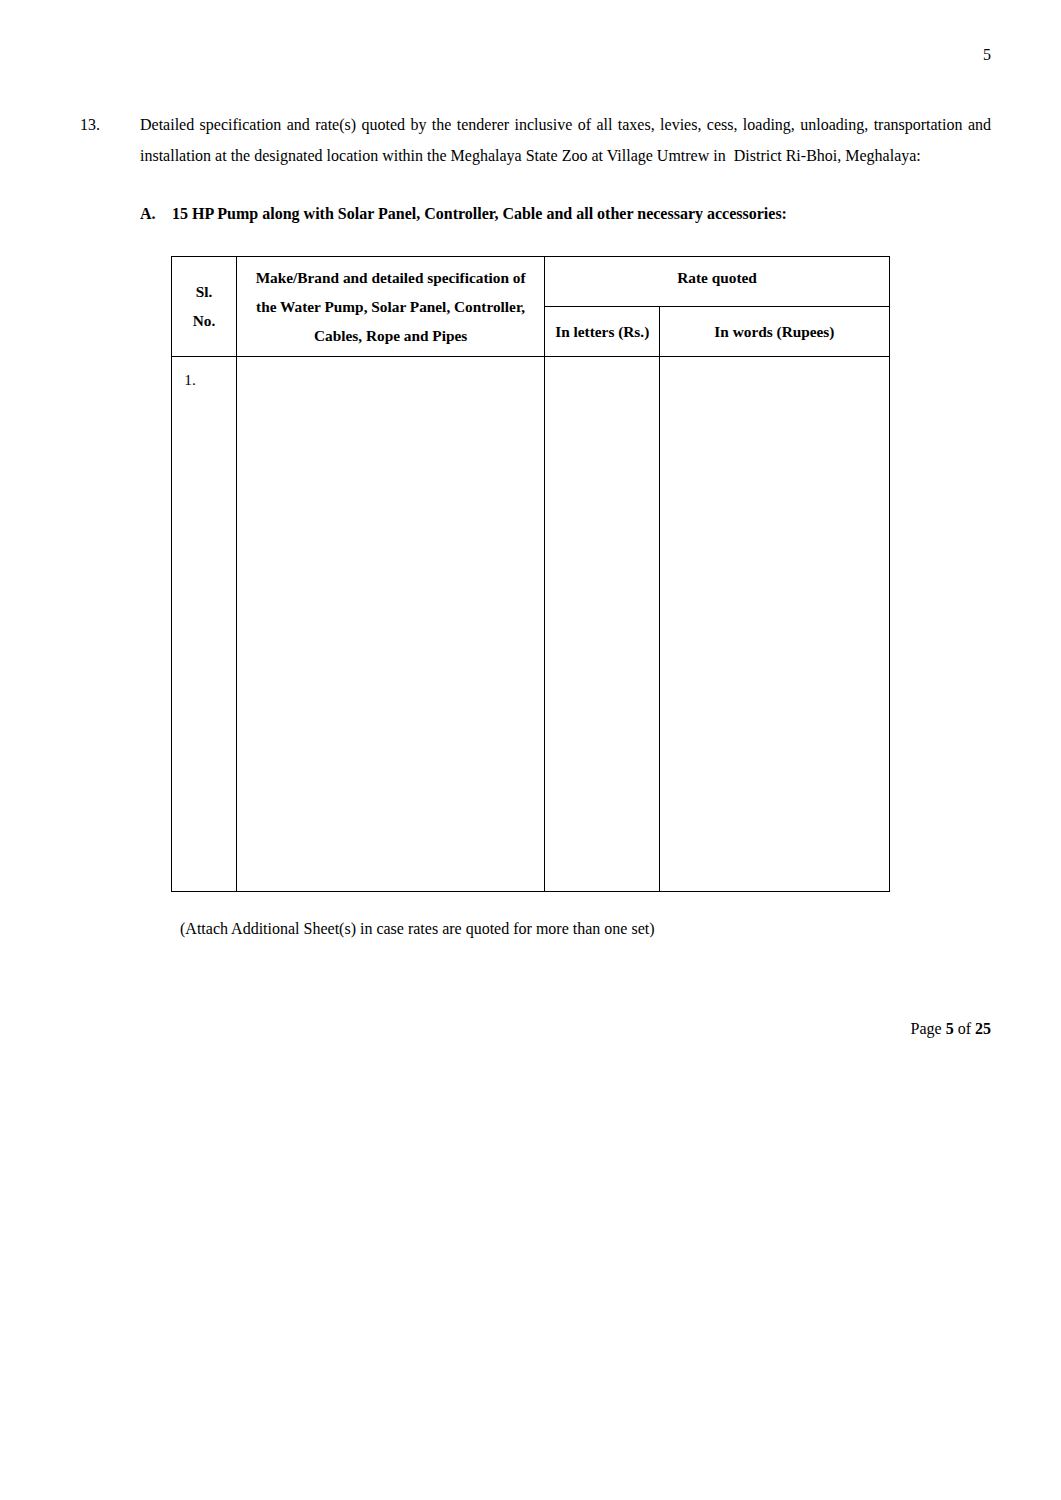5
13.
Detailed specification and rate(s) quoted by the tenderer inclusive of all taxes, levies, cess, loading, unloading, transportation and installation at the designated location within the Meghalaya State Zoo at Village Umtrew in District Ri-Bhoi, Meghalaya:
A.
15 HP Pump along with Solar Panel, Controller, Cable and all other necessary accessories:
| Sl. No. | Make/Brand and detailed specification of the Water Pump, Solar Panel, Controller, Cables, Rope and Pipes | Rate quoted |
| --- | --- | --- |
| In letters (Rs.) | In words (Rupees) |
| 1. | | | |
(Attach Additional Sheet(s) in case rates are quoted for more than one set)
Page 5 of 25